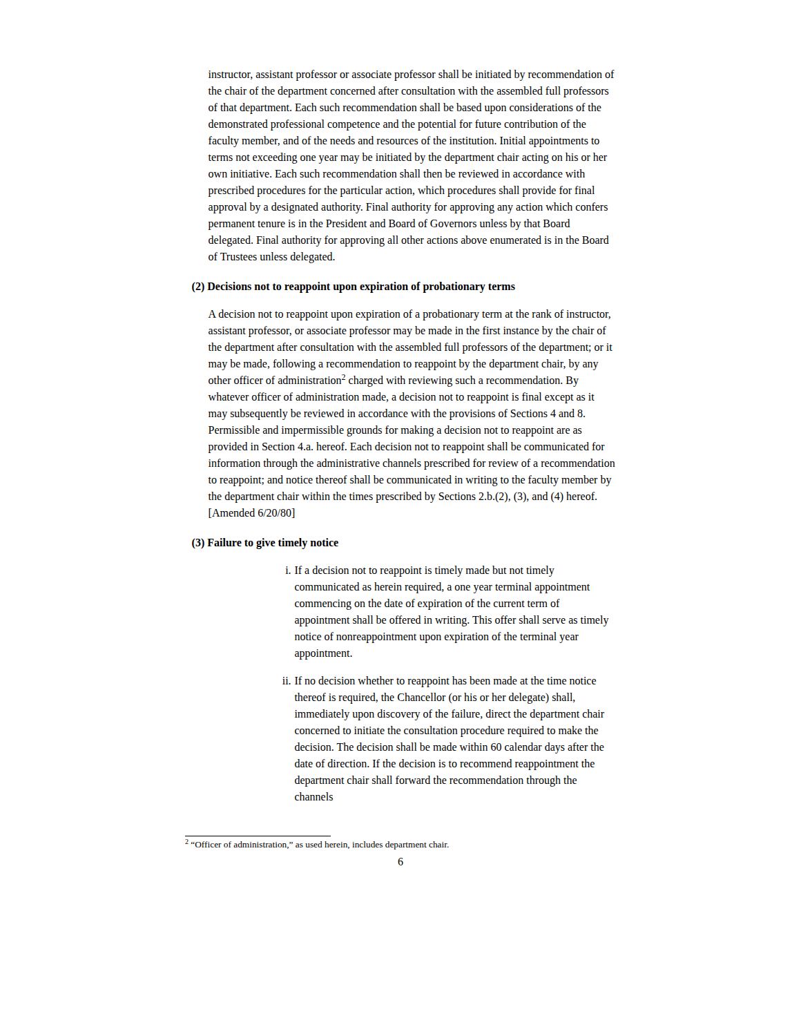instructor, assistant professor or associate professor shall be initiated by recommendation of the chair of the department concerned after consultation with the assembled full professors of that department. Each such recommendation shall be based upon considerations of the demonstrated professional competence and the potential for future contribution of the faculty member, and of the needs and resources of the institution. Initial appointments to terms not exceeding one year may be initiated by the department chair acting on his or her own initiative. Each such recommendation shall then be reviewed in accordance with prescribed procedures for the particular action, which procedures shall provide for final approval by a designated authority. Final authority for approving any action which confers permanent tenure is in the President and Board of Governors unless by that Board delegated. Final authority for approving all other actions above enumerated is in the Board of Trustees unless delegated.
(2) Decisions not to reappoint upon expiration of probationary terms
A decision not to reappoint upon expiration of a probationary term at the rank of instructor, assistant professor, or associate professor may be made in the first instance by the chair of the department after consultation with the assembled full professors of the department; or it may be made, following a recommendation to reappoint by the department chair, by any other officer of administration2 charged with reviewing such a recommendation. By whatever officer of administration made, a decision not to reappoint is final except as it may subsequently be reviewed in accordance with the provisions of Sections 4 and 8. Permissible and impermissible grounds for making a decision not to reappoint are as provided in Section 4.a. hereof. Each decision not to reappoint shall be communicated for information through the administrative channels prescribed for review of a recommendation to reappoint; and notice thereof shall be communicated in writing to the faculty member by the department chair within the times prescribed by Sections 2.b.(2), (3), and (4) hereof. [Amended 6/20/80]
(3) Failure to give timely notice
i. If a decision not to reappoint is timely made but not timely communicated as herein required, a one year terminal appointment commencing on the date of expiration of the current term of appointment shall be offered in writing. This offer shall serve as timely notice of nonreappointment upon expiration of the terminal year appointment.
ii. If no decision whether to reappoint has been made at the time notice thereof is required, the Chancellor (or his or her delegate) shall, immediately upon discovery of the failure, direct the department chair concerned to initiate the consultation procedure required to make the decision. The decision shall be made within 60 calendar days after the date of direction. If the decision is to recommend reappointment the department chair shall forward the recommendation through the channels
2 “Officer of administration,” as used herein, includes department chair.
6